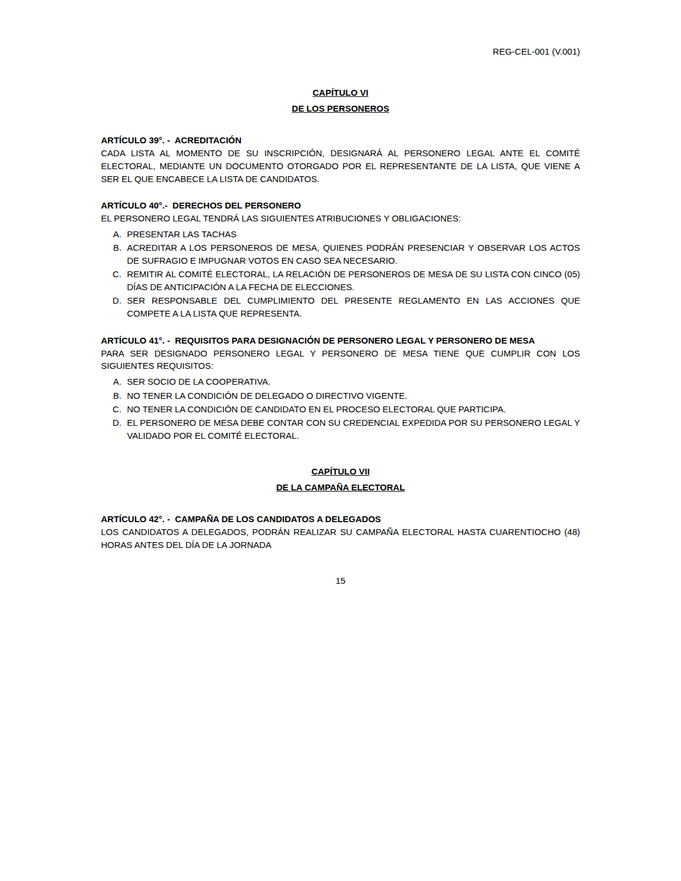REG-CEL-001 (V.001)
CAPÍTULO VI
DE LOS PERSONEROS
Artículo 39°. - Acreditación
CADA LISTA AL MOMENTO DE SU INSCRIPCIÓN, DESIGNARÁ AL PERSONERO LEGAL ANTE EL COMITÉ ELECTORAL, MEDIANTE UN DOCUMENTO OTORGADO POR EL REPRESENTANTE DE LA LISTA, QUE VIENE A SER EL QUE ENCABECE LA LISTA DE CANDIDATOS.
Artículo 40°.- Derechos del personero
EL PERSONERO LEGAL TENDRÁ LAS SIGUIENTES ATRIBUCIONES Y OBLIGACIONES:
PRESENTAR LAS TACHAS
ACREDITAR A LOS PERSONEROS DE MESA, QUIENES PODRÁN PRESENCIAR Y OBSERVAR LOS ACTOS DE SUFRAGIO E IMPUGNAR VOTOS EN CASO SEA NECESARIO.
REMITIR AL COMITÉ ELECTORAL, LA RELACIÓN DE PERSONEROS DE MESA DE SU LISTA CON CINCO (05) DÍAS DE ANTICIPACIÓN A LA FECHA DE ELECCIONES.
SER RESPONSABLE DEL CUMPLIMIENTO DEL PRESENTE REGLAMENTO EN LAS ACCIONES QUE COMPETE A LA LISTA QUE REPRESENTA.
Artículo 41°. - Requisitos para designación de personero legal y personero de mesa
PARA SER DESIGNADO PERSONERO LEGAL Y PERSONERO DE MESA TIENE QUE CUMPLIR CON LOS SIGUIENTES REQUISITOS:
SER SOCIO DE LA COOPERATIVA.
NO TENER LA CONDICIÓN DE DELEGADO O DIRECTIVO VIGENTE.
NO TENER LA CONDICIÓN DE CANDIDATO EN EL PROCESO ELECTORAL QUE PARTICIPA.
EL PERSONERO DE MESA DEBE CONTAR CON SU CREDENCIAL EXPEDIDA POR SU PERSONERO LEGAL Y VALIDADO POR EL COMITÉ ELECTORAL.
CAPÍTULO VII
DE LA CAMPAÑA ELECTORAL
Artículo 42°. - Campaña de los candidatos a delegados
LOS CANDIDATOS A DELEGADOS, PODRÁN REALIZAR SU CAMPAÑA ELECTORAL HASTA CUARENTIOCHO (48) HORAS ANTES DEL DÍA DE LA JORNADA
15